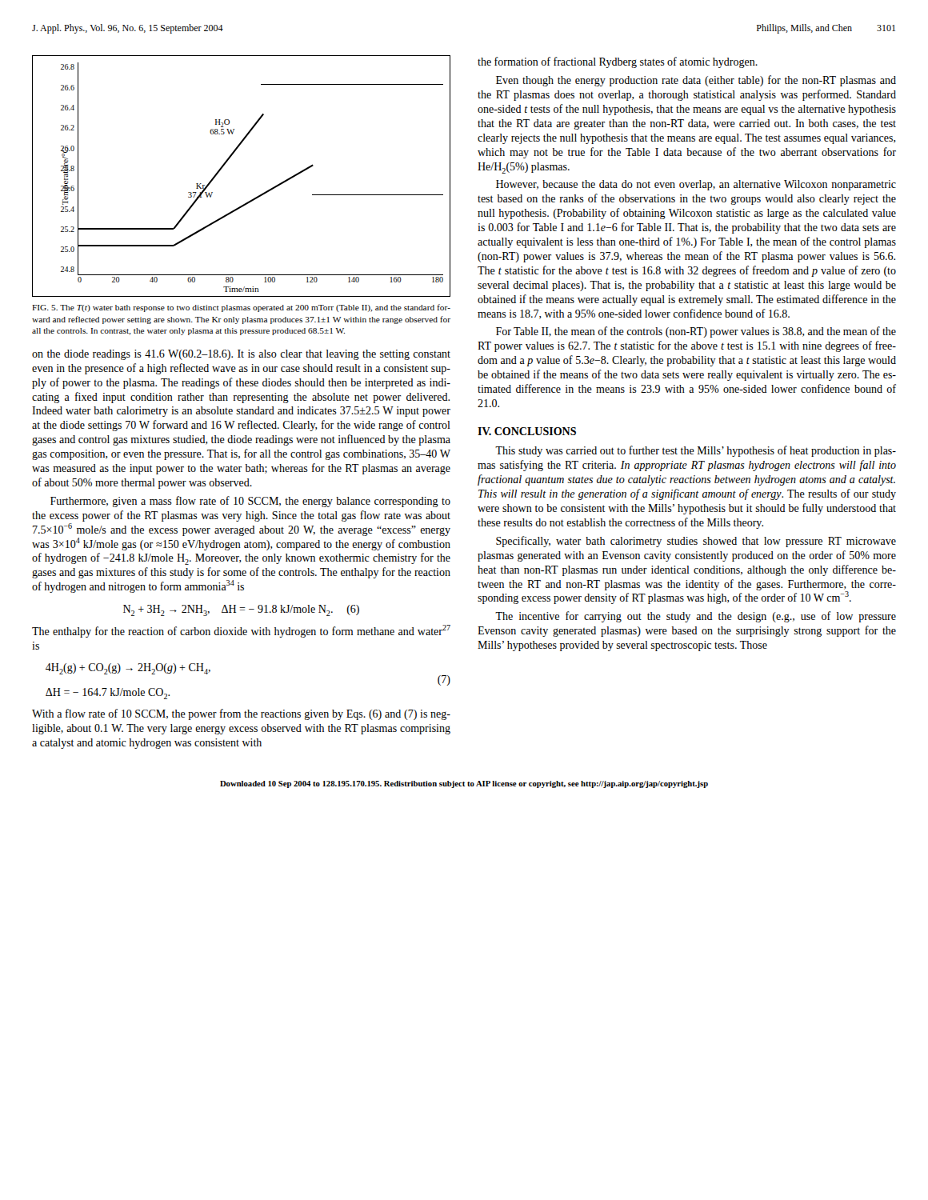J. Appl. Phys., Vol. 96, No. 6, 15 September 2004
Phillips, Mills, and Chen 3101
Temperature/°C
26.8
26.6
26.4
26.2
26.0
25.8
25.6
25.4
25.2
25.0
24.8
H2O
68.5 W
Kr
37.1 W
0
20
40
60
80
100
120
140
160
180
Time/min
FIG. 5. The T(t) water bath response to two distinct plasmas operated at 200 mTorr (Table II), and the standard forward and reflected power setting are shown. The Kr only plasma produces 37.1±1 W within the range observed for all the controls. In contrast, the water only plasma at this pressure produced 68.5±1 W.
on the diode readings is 41.6 W(60.2–18.6). It is also clear that leaving the setting constant even in the presence of a high reflected wave as in our case should result in a consistent supply of power to the plasma. The readings of these diodes should then be interpreted as indicating a fixed input condition rather than representing the absolute net power delivered. Indeed water bath calorimetry is an absolute standard and indicates 37.5±2.5 W input power at the diode settings 70 W forward and 16 W reflected. Clearly, for the wide range of control gases and control gas mixtures studied, the diode readings were not influenced by the plasma gas composition, or even the pressure. That is, for all the control gas combinations, 35–40 W was measured as the input power to the water bath; whereas for the RT plasmas an average of about 50% more thermal power was observed.
Furthermore, given a mass flow rate of 10 SCCM, the energy balance corresponding to the excess power of the RT plasmas was very high. Since the total gas flow rate was about 7.5×10−6 mole/s and the excess power averaged about 20 W, the average “excess” energy was 3×104 kJ/mole gas (or ≈150 eV/hydrogen atom), compared to the energy of combustion of hydrogen of −241.8 kJ/mole H2. Moreover, the only known exothermic chemistry for the gases and gas mixtures of this study is for some of the controls. The enthalpy for the reaction of hydrogen and nitrogen to form ammonia34 is
N2 + 3H2 → 2NH3, ΔH = − 91.8 kJ/mole N2.
(6)
The enthalpy for the reaction of carbon dioxide with hydrogen to form methane and water27 is
4H2(g) + CO2(g) → 2H2O(g) + CH4,
ΔH = − 164.7 kJ/mole CO2.
(7)
With a flow rate of 10 SCCM, the power from the reactions given by Eqs. (6) and (7) is negligible, about 0.1 W. The very large energy excess observed with the RT plasmas comprising a catalyst and atomic hydrogen was consistent with
the formation of fractional Rydberg states of atomic hydrogen.
Even though the energy production rate data (either table) for the non-RT plasmas and the RT plasmas does not overlap, a thorough statistical analysis was performed. Standard one-sided t tests of the null hypothesis, that the means are equal vs the alternative hypothesis that the RT data are greater than the non-RT data, were carried out. In both cases, the test clearly rejects the null hypothesis that the means are equal. The test assumes equal variances, which may not be true for the Table I data because of the two aberrant observations for He/H2(5%) plasmas.
However, because the data do not even overlap, an alternative Wilcoxon nonparametric test based on the ranks of the observations in the two groups would also clearly reject the null hypothesis. (Probability of obtaining Wilcoxon statistic as large as the calculated value is 0.003 for Table I and 1.1e−6 for Table II. That is, the probability that the two data sets are actually equivalent is less than one-third of 1%.) For Table I, the mean of the control plamas (non-RT) power values is 37.9, whereas the mean of the RT plasma power values is 56.6. The t statistic for the above t test is 16.8 with 32 degrees of freedom and p value of zero (to several decimal places). That is, the probability that a t statistic at least this large would be obtained if the means were actually equal is extremely small. The estimated difference in the means is 18.7, with a 95% one-sided lower confidence bound of 16.8.
For Table II, the mean of the controls (non-RT) power values is 38.8, and the mean of the RT power values is 62.7. The t statistic for the above t test is 15.1 with nine degrees of freedom and a p value of 5.3e−8. Clearly, the probability that a t statistic at least this large would be obtained if the means of the two data sets were really equivalent is virtually zero. The estimated difference in the means is 23.9 with a 95% one-sided lower confidence bound of 21.0.
IV. CONCLUSIONS
This study was carried out to further test the Mills’ hypothesis of heat production in plasmas satisfying the RT criteria. In appropriate RT plasmas hydrogen electrons will fall into fractional quantum states due to catalytic reactions between hydrogen atoms and a catalyst. This will result in the generation of a significant amount of energy. The results of our study were shown to be consistent with the Mills’ hypothesis but it should be fully understood that these results do not establish the correctness of the Mills theory.
Specifically, water bath calorimetry studies showed that low pressure RT microwave plasmas generated with an Evenson cavity consistently produced on the order of 50% more heat than non-RT plasmas run under identical conditions, although the only difference between the RT and non-RT plasmas was the identity of the gases. Furthermore, the corresponding excess power density of RT plasmas was high, of the order of 10 W cm−3.
The incentive for carrying out the study and the design (e.g., use of low pressure Evenson cavity generated plasmas) were based on the surprisingly strong support for the Mills’ hypotheses provided by several spectroscopic tests. Those
Downloaded 10 Sep 2004 to 128.195.170.195. Redistribution subject to AIP license or copyright, see http://jap.aip.org/jap/copyright.jsp